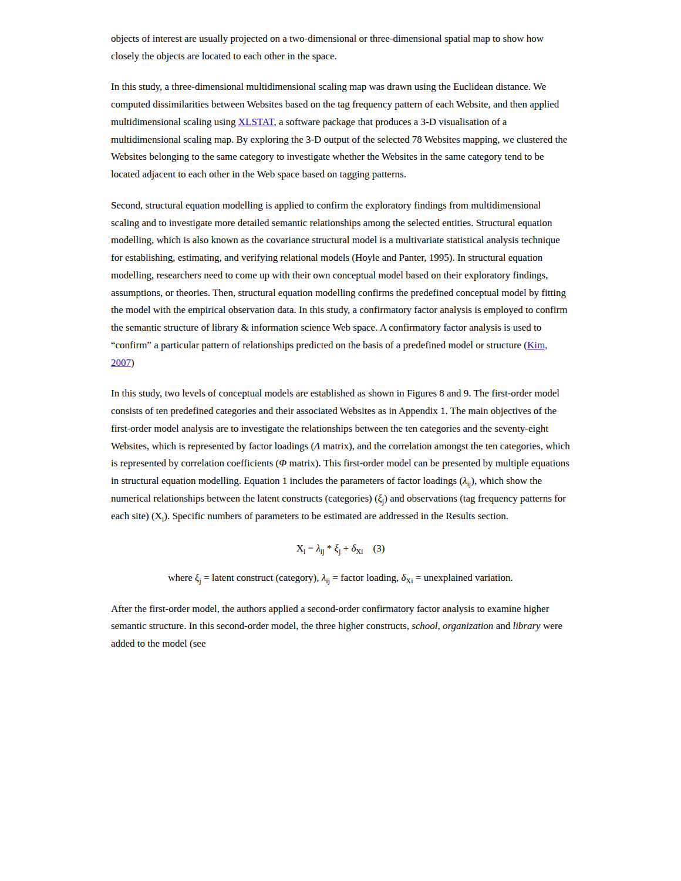objects of interest are usually projected on a two-dimensional or three-dimensional spatial map to show how closely the objects are located to each other in the space.
In this study, a three-dimensional multidimensional scaling map was drawn using the Euclidean distance. We computed dissimilarities between Websites based on the tag frequency pattern of each Website, and then applied multidimensional scaling using XLSTAT, a software package that produces a 3-D visualisation of a multidimensional scaling map. By exploring the 3-D output of the selected 78 Websites mapping, we clustered the Websites belonging to the same category to investigate whether the Websites in the same category tend to be located adjacent to each other in the Web space based on tagging patterns.
Second, structural equation modelling is applied to confirm the exploratory findings from multidimensional scaling and to investigate more detailed semantic relationships among the selected entities. Structural equation modelling, which is also known as the covariance structural model is a multivariate statistical analysis technique for establishing, estimating, and verifying relational models (Hoyle and Panter, 1995). In structural equation modelling, researchers need to come up with their own conceptual model based on their exploratory findings, assumptions, or theories. Then, structural equation modelling confirms the predefined conceptual model by fitting the model with the empirical observation data. In this study, a confirmatory factor analysis is employed to confirm the semantic structure of library & information science Web space. A confirmatory factor analysis is used to “confirm” a particular pattern of relationships predicted on the basis of a predefined model or structure (Kim, 2007)
In this study, two levels of conceptual models are established as shown in Figures 8 and 9. The first-order model consists of ten predefined categories and their associated Websites as in Appendix 1. The main objectives of the first-order model analysis are to investigate the relationships between the ten categories and the seventy-eight Websites, which is represented by factor loadings (Λ matrix), and the correlation amongst the ten categories, which is represented by correlation coefficients (Φ matrix). This first-order model can be presented by multiple equations in structural equation modelling. Equation 1 includes the parameters of factor loadings (λij), which show the numerical relationships between the latent constructs (categories) (ξj) and observations (tag frequency patterns for each site) (Xi). Specific numbers of parameters to be estimated are addressed in the Results section.
Xi = λij * ξj + δXi (3)
where ξj = latent construct (category), λij = factor loading, δXi = unexplained variation.
After the first-order model, the authors applied a second-order confirmatory factor analysis to examine higher semantic structure. In this second-order model, the three higher constructs, school, organization and library were added to the model (see